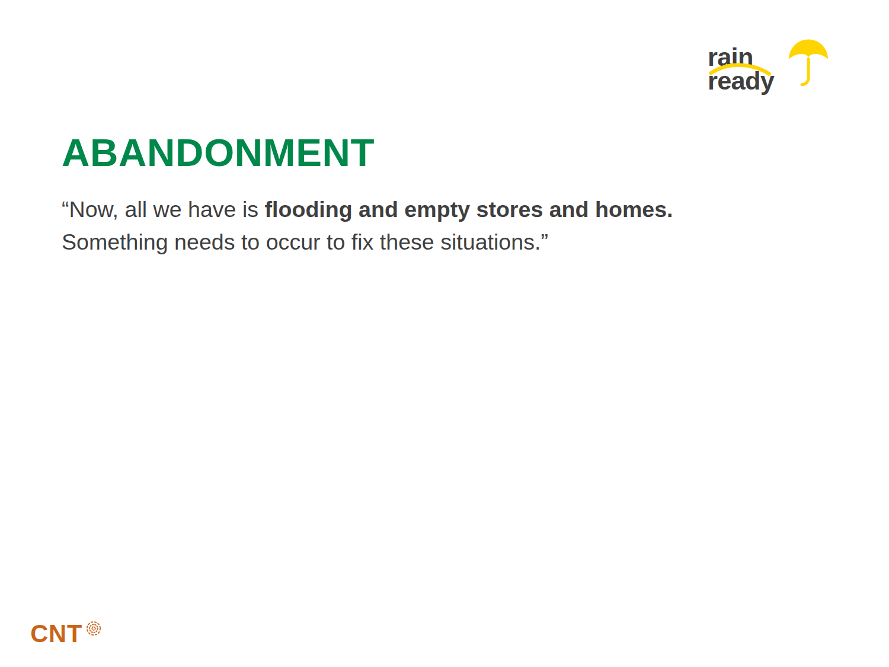rain ready rain ready
Abandonment
“Now, all we have is flooding and empty stores and homes. Something needs to occur to fix these situations.”
CNT